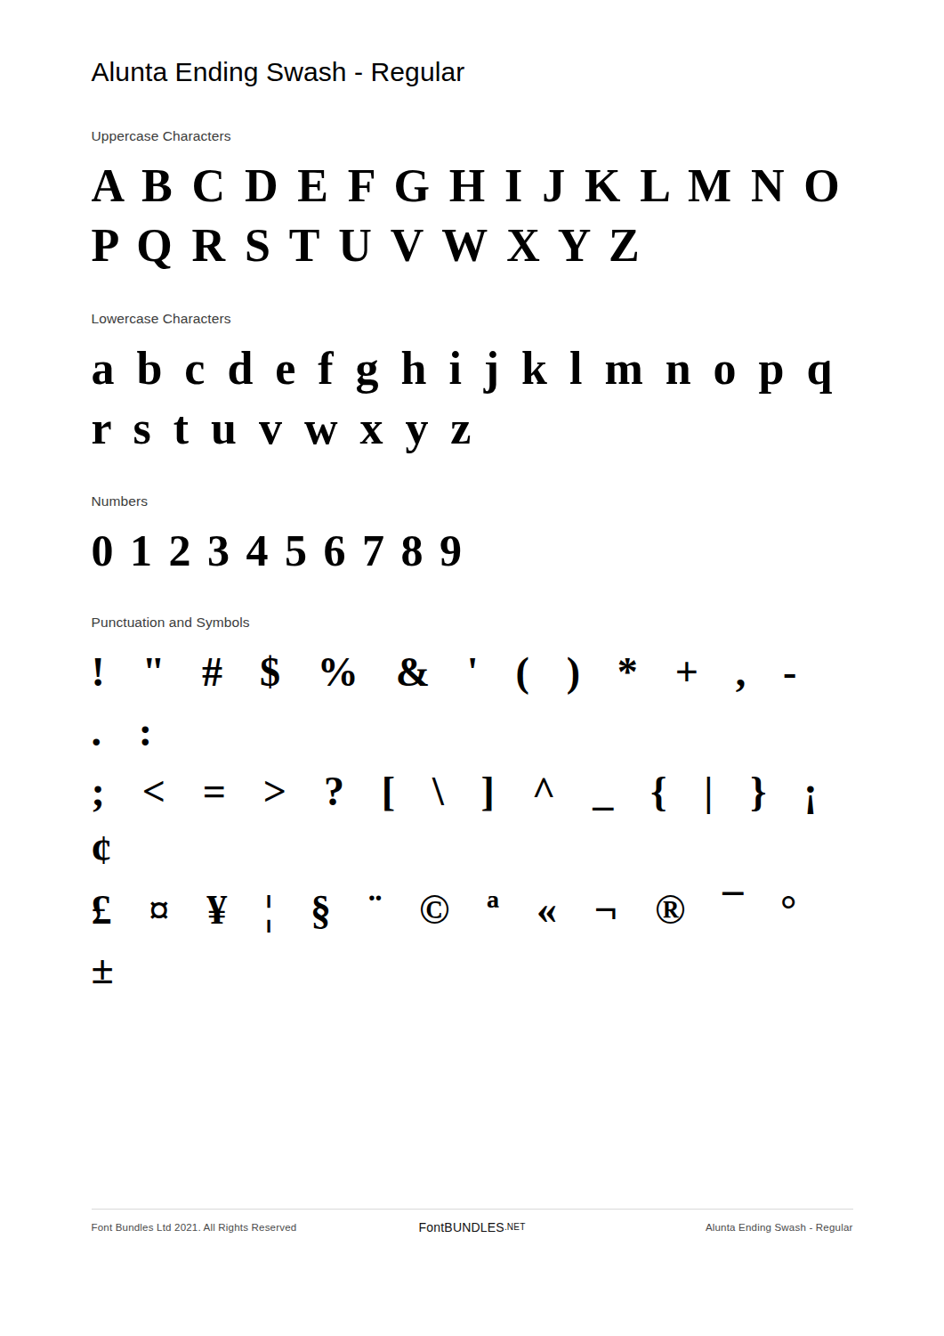Alunta Ending Swash - Regular
Uppercase Characters
A B C D E F G H I J K L M N O P Q R S T U V W X Y Z
Lowercase Characters
a b c d e f g h i j k l m n o p q r s t u v w x y z
Numbers
0 1 2 3 4 5 6 7 8 9
Punctuation and Symbols
! " # $ % & ' ( ) * + , - . : ; < = > ? [ \ ] ^ _ { | } ¡ ¢ £ ¤ ¥ ¦ § ¨ © ª « ¬ ® ¯ ° ±
Font Bundles Ltd 2021. All Rights Reserved
FontBUNDLES.NET
Alunta Ending Swash - Regular